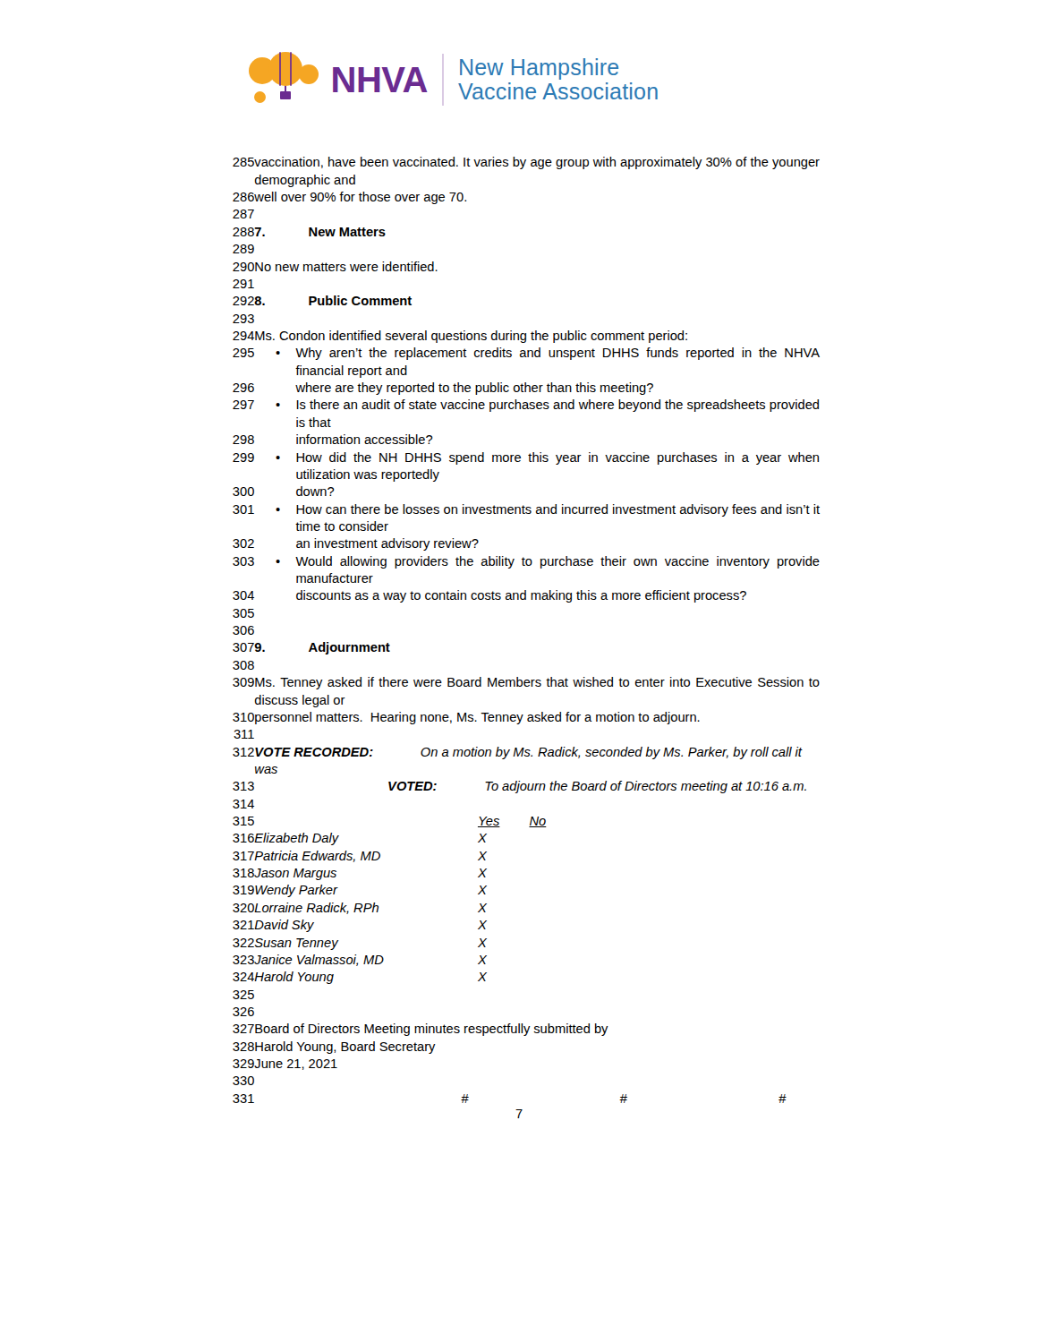NHVA
New Hampshire Vaccine Association
| 285 | vaccination, have been vaccinated. It varies by age group with approximately 30% of the younger demographic and |
| 286 | well over 90% for those over age 70. |
| 287 | |
| 288 | 7. New Matters |
| 289 | |
| 290 | No new matters were identified. |
| 291 | |
| 292 | 8. Public Comment |
| 293 | |
| 294 | Ms. Condon identified several questions during the public comment period: |
| 295 | • Why aren’t the replacement credits and unspent DHHS funds reported in the NHVA financial report and |
| 296 | where are they reported to the public other than this meeting? |
| 297 | • Is there an audit of state vaccine purchases and where beyond the spreadsheets provided is that |
| 298 | information accessible? |
| 299 | • How did the NH DHHS spend more this year in vaccine purchases in a year when utilization was reportedly |
| 300 | down? |
| 301 | • How can there be losses on investments and incurred investment advisory fees and isn’t it time to consider |
| 302 | an investment advisory review? |
| 303 | • Would allowing providers the ability to purchase their own vaccine inventory provide manufacturer |
| 304 | discounts as a way to contain costs and making this a more efficient process? |
| 305 | |
| 306 | |
| 307 | 9. Adjournment |
| 308 | |
| 309 | Ms. Tenney asked if there were Board Members that wished to enter into Executive Session to discuss legal or |
| 310 | personnel matters. Hearing none, Ms. Tenney asked for a motion to adjourn. |
| 311 | |
| 312 | VOTE RECORDED: On a motion by Ms. Radick, seconded by Ms. Parker, by roll call it was |
| 313 | VOTED: To adjourn the Board of Directors meeting at 10:16 a.m. |
| 314 | |
| 315 | / / Yes / No / |
| 316 | / Elizabeth Daly / X / / |
| 317 | / Patricia Edwards, MD / X / / |
| 318 | / Jason Margus / X / / |
| 319 | / Wendy Parker / X / / |
| 320 | / Lorraine Radick, RPh / X / / |
| 321 | / David Sky / X / / |
| 322 | / Susan Tenney / X / / |
| 323 | / Janice Valmassoi, MD / X / / |
| 324 | / Harold Young / X / / |
| 325 | |
| 326 | |
| 327 | Board of Directors Meeting minutes respectfully submitted by |
| 328 | Harold Young, Board Secretary |
| 329 | June 21, 2021 |
| 330 | |
| 331 | # # # |
7